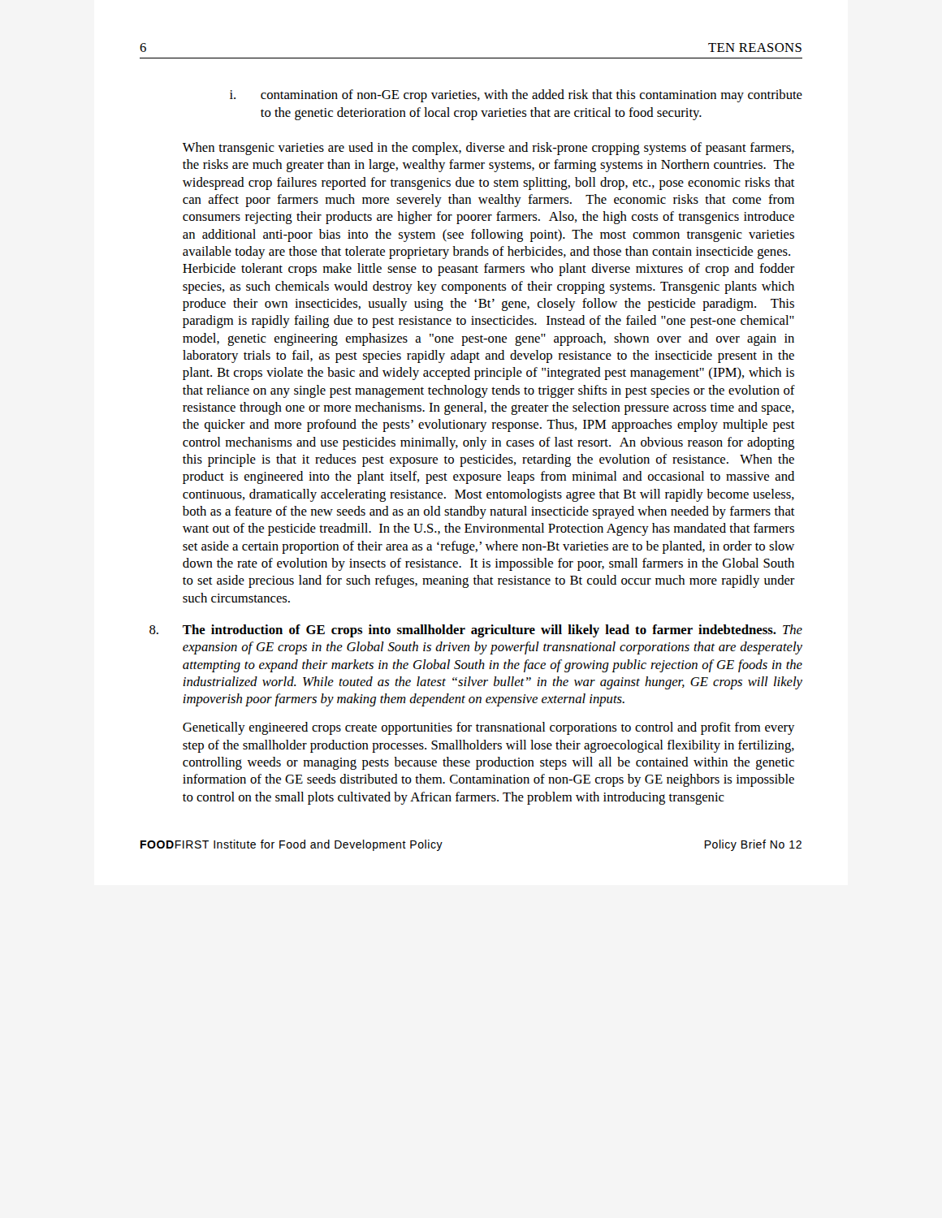6 TEN REASONS
i. contamination of non-GE crop varieties, with the added risk that this contamination may contribute to the genetic deterioration of local crop varieties that are critical to food security.
When transgenic varieties are used in the complex, diverse and risk-prone cropping systems of peasant farmers, the risks are much greater than in large, wealthy farmer systems, or farming systems in Northern countries. The widespread crop failures reported for transgenics due to stem splitting, boll drop, etc., pose economic risks that can affect poor farmers much more severely than wealthy farmers. The economic risks that come from consumers rejecting their products are higher for poorer farmers. Also, the high costs of transgenics introduce an additional anti-poor bias into the system (see following point). The most common transgenic varieties available today are those that tolerate proprietary brands of herbicides, and those than contain insecticide genes. Herbicide tolerant crops make little sense to peasant farmers who plant diverse mixtures of crop and fodder species, as such chemicals would destroy key components of their cropping systems. Transgenic plants which produce their own insecticides, usually using the ‘Bt’ gene, closely follow the pesticide paradigm. This paradigm is rapidly failing due to pest resistance to insecticides. Instead of the failed "one pest-one chemical" model, genetic engineering emphasizes a "one pest-one gene" approach, shown over and over again in laboratory trials to fail, as pest species rapidly adapt and develop resistance to the insecticide present in the plant. Bt crops violate the basic and widely accepted principle of "integrated pest management" (IPM), which is that reliance on any single pest management technology tends to trigger shifts in pest species or the evolution of resistance through one or more mechanisms. In general, the greater the selection pressure across time and space, the quicker and more profound the pests’ evolutionary response. Thus, IPM approaches employ multiple pest control mechanisms and use pesticides minimally, only in cases of last resort. An obvious reason for adopting this principle is that it reduces pest exposure to pesticides, retarding the evolution of resistance. When the product is engineered into the plant itself, pest exposure leaps from minimal and occasional to massive and continuous, dramatically accelerating resistance. Most entomologists agree that Bt will rapidly become useless, both as a feature of the new seeds and as an old standby natural insecticide sprayed when needed by farmers that want out of the pesticide treadmill. In the U.S., the Environmental Protection Agency has mandated that farmers set aside a certain proportion of their area as a ‘refuge,’ where non-Bt varieties are to be planted, in order to slow down the rate of evolution by insects of resistance. It is impossible for poor, small farmers in the Global South to set aside precious land for such refuges, meaning that resistance to Bt could occur much more rapidly under such circumstances.
8. The introduction of GE crops into smallholder agriculture will likely lead to farmer indebtedness. The expansion of GE crops in the Global South is driven by powerful transnational corporations that are desperately attempting to expand their markets in the Global South in the face of growing public rejection of GE foods in the industrialized world. While touted as the latest “silver bullet” in the war against hunger, GE crops will likely impoverish poor farmers by making them dependent on expensive external inputs.
Genetically engineered crops create opportunities for transnational corporations to control and profit from every step of the smallholder production processes. Smallholders will lose their agroecological flexibility in fertilizing, controlling weeds or managing pests because these production steps will all be contained within the genetic information of the GE seeds distributed to them. Contamination of non-GE crops by GE neighbors is impossible to control on the small plots cultivated by African farmers. The problem with introducing transgenic
FOOD FIRST Institute for Food and Development Policy Policy Brief No 12